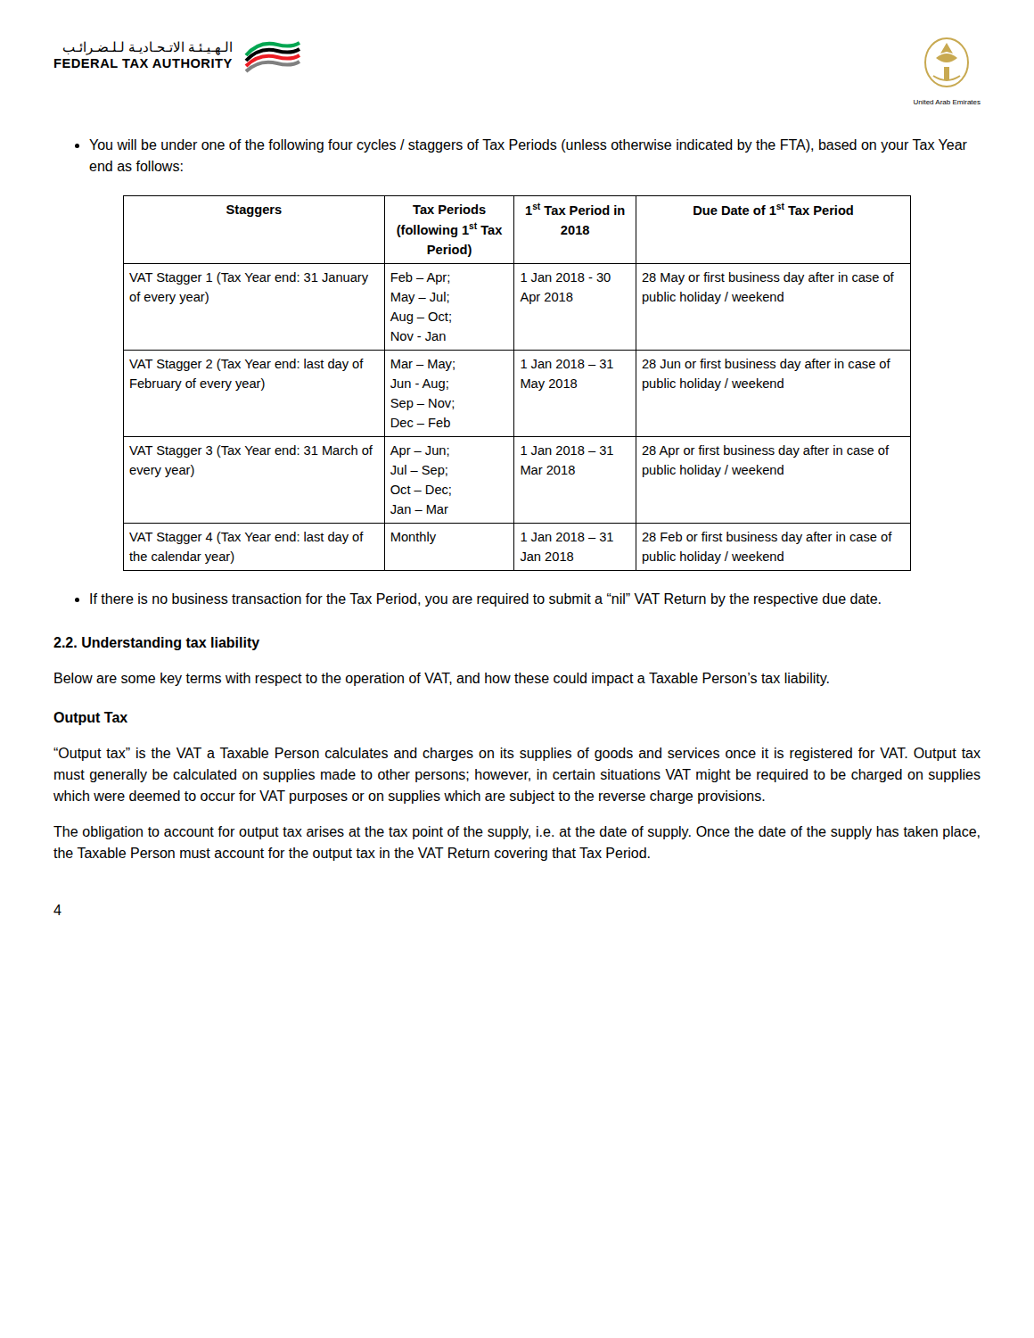الـهـيـئـة الاتـحـاديـة لـلـضـرائـب
FEDERAL TAX AUTHORITY
United Arab Emirates
You will be under one of the following four cycles / staggers of Tax Periods (unless otherwise indicated by the FTA), based on your Tax Year end as follows:
| Staggers | Tax Periods (following 1 st Tax Period) | 1 st Tax Period in 2018 | Due Date of 1 st Tax Period |
| --- | --- | --- | --- |
| VAT Stagger 1 (Tax Year end: 31 January of every year) | Feb – Apr; May – Jul; Aug – Oct; Nov - Jan | 1 Jan 2018 - 30 Apr 2018 | 28 May or first business day after in case of public holiday / weekend |
| VAT Stagger 2 (Tax Year end: last day of February of every year) | Mar – May; Jun - Aug; Sep – Nov; Dec – Feb | 1 Jan 2018 – 31 May 2018 | 28 Jun or first business day after in case of public holiday / weekend |
| VAT Stagger 3 (Tax Year end: 31 March of every year) | Apr – Jun; Jul – Sep; Oct – Dec; Jan – Mar | 1 Jan 2018 – 31 Mar 2018 | 28 Apr or first business day after in case of public holiday / weekend |
| VAT Stagger 4 (Tax Year end: last day of the calendar year) | Monthly | 1 Jan 2018 – 31 Jan 2018 | 28 Feb or first business day after in case of public holiday / weekend |
If there is no business transaction for the Tax Period, you are required to submit a “nil” VAT Return by the respective due date.
2.2. Understanding tax liability
Below are some key terms with respect to the operation of VAT, and how these could impact a Taxable Person’s tax liability.
Output Tax
“Output tax” is the VAT a Taxable Person calculates and charges on its supplies of goods and services once it is registered for VAT. Output tax must generally be calculated on supplies made to other persons; however, in certain situations VAT might be required to be charged on supplies which were deemed to occur for VAT purposes or on supplies which are subject to the reverse charge provisions.
The obligation to account for output tax arises at the tax point of the supply, i.e. at the date of supply. Once the date of the supply has taken place, the Taxable Person must account for the output tax in the VAT Return covering that Tax Period.
4